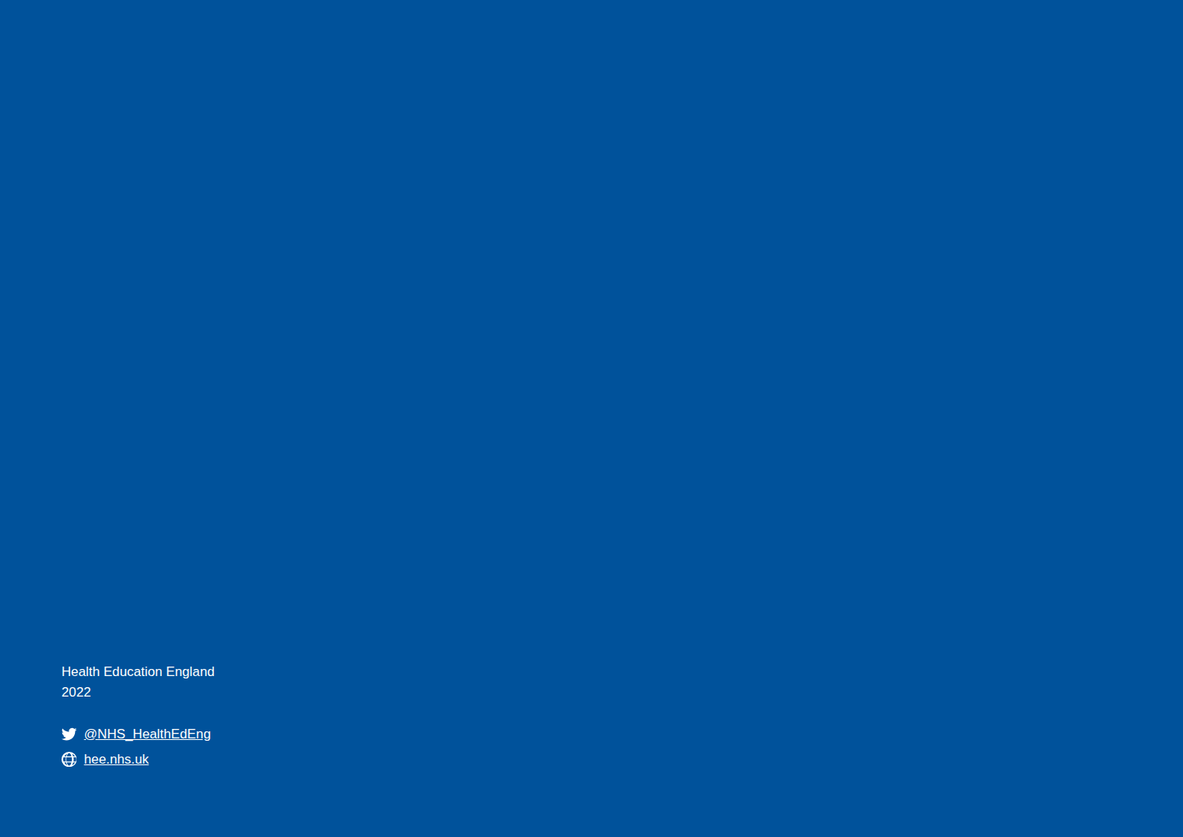Health Education England
2022
@NHS_HealthEdEng
hee.nhs.uk